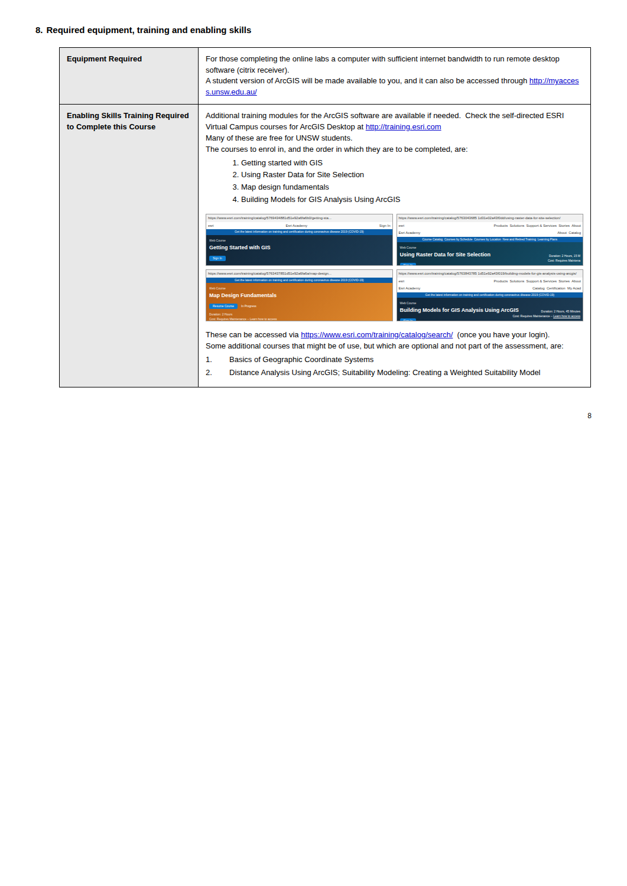8. Required equipment, training and enabling skills
| Equipment Required | For those completing the online labs a computer with sufficient internet bandwidth to run remote desktop software (citrix receiver). A student version of ArcGIS will be made available to you, and it can also be accessed through http://myaccess.unsw.edu.au/ |
| Enabling Skills Training Required to Complete this Course | Additional training modules for the ArcGIS software are available if needed. Check the self-directed ESRI Virtual Campus courses for ArcGIS Desktop at http://training.esri.com Many of these are free for UNSW students. The courses to enrol in, and the order in which they are to be completed, are: Getting started with GIS Using Raster Data for Site Selection Map design fundamentals Building Models for GIS Analysis Using ArcGIS https://www.esri.com/training/catalog/5769434881d51e92a6fa6b0/getting-sta... esri Esri Academy Sign In Get the latest information on training and certification during coronavirus disease 2019 (COVID-19) Web Course Getting Started with GIS Sign In Duration: 3 Hours, 30 Minutes Cost: Free https://www.esri.com/training/catalog/5763437851d51e92a6fa6a/map-design... Get the latest information on training and certification during coronavirus disease 2019 (COVID-19) Web Course Map Design Fundamentals Resume Course In Progress Duration: 2 Hours Cost: Requires Maintenance – Learn how to access https://www.esri.com/training/catalog/5763043685 1d31e02a43f0dd/using-raster-data-for-site-selection/ esri Products Solutions Support & Services Stories About Esri Academy About Catalog Course Catalog Courses by Schedule Courses by Location New and Retired Training Learning Plans Web Course Using Raster Data for Site Selection Sign In Duration: 2 Hours, 15 M Cost: Requires Maintena https://www.esri.com/training/catalog/5763843785 1d51e92a43f019/building-models-for-gis-analysis-using-arcgis/ esri Products Solutions Support & Services Stories About Esri Academy Catalog Certification My Acad Get the latest information on training and certification during coronavirus disease 2019 (COVID-19) Web Course Building Models for GIS Analysis Using ArcGIS Sign In Duration: 2 Hours, 45 Minutes Cost: Requires Maintenance – Learn how to access These can be accessed via https://www.esri.com/training/catalog/search/ (once you have your login). Some additional courses that might be of use, but which are optional and not part of the assessment, are: Basics of Geographic Coordinate Systems Distance Analysis Using ArcGIS; Suitability Modeling: Creating a Weighted Suitability Model |
8